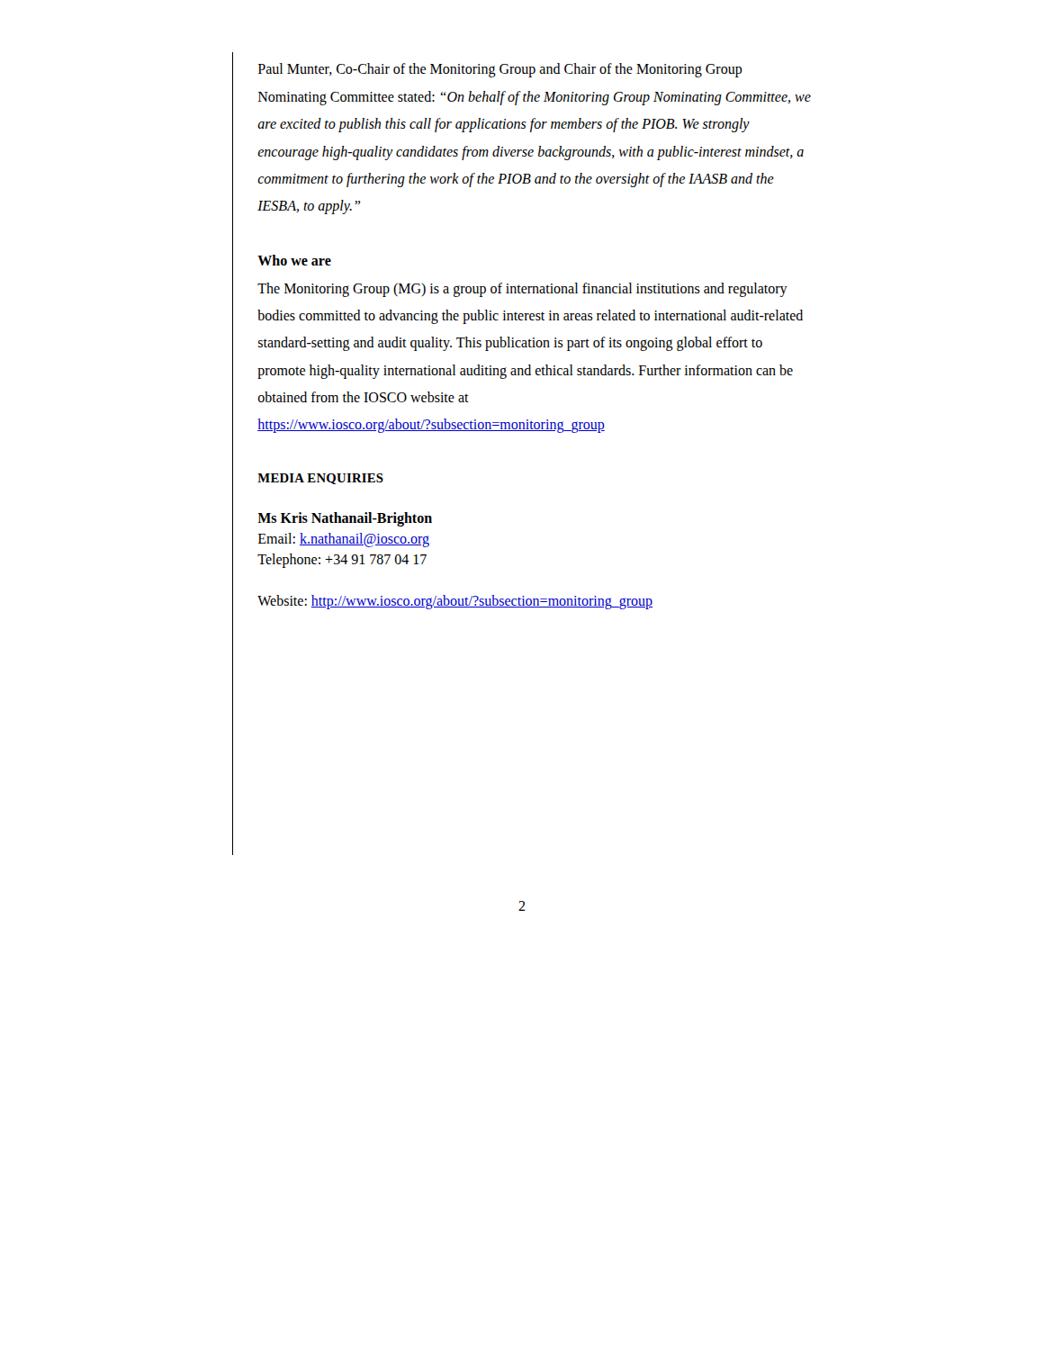Paul Munter, Co-Chair of the Monitoring Group and Chair of the Monitoring Group Nominating Committee stated: “On behalf of the Monitoring Group Nominating Committee, we are excited to publish this call for applications for members of the PIOB. We strongly encourage high-quality candidates from diverse backgrounds, with a public-interest mindset, a commitment to furthering the work of the PIOB and to the oversight of the IAASB and the IESBA, to apply.”
Who we are
The Monitoring Group (MG) is a group of international financial institutions and regulatory bodies committed to advancing the public interest in areas related to international audit-related standard-setting and audit quality. This publication is part of its ongoing global effort to promote high-quality international auditing and ethical standards. Further information can be obtained from the IOSCO website at
https://www.iosco.org/about/?subsection=monitoring_group
MEDIA ENQUIRIES
Ms Kris Nathanail-Brighton
Email: k.nathanail@iosco.org
Telephone: +34 91 787 04 17
Website: http://www.iosco.org/about/?subsection=monitoring_group
2